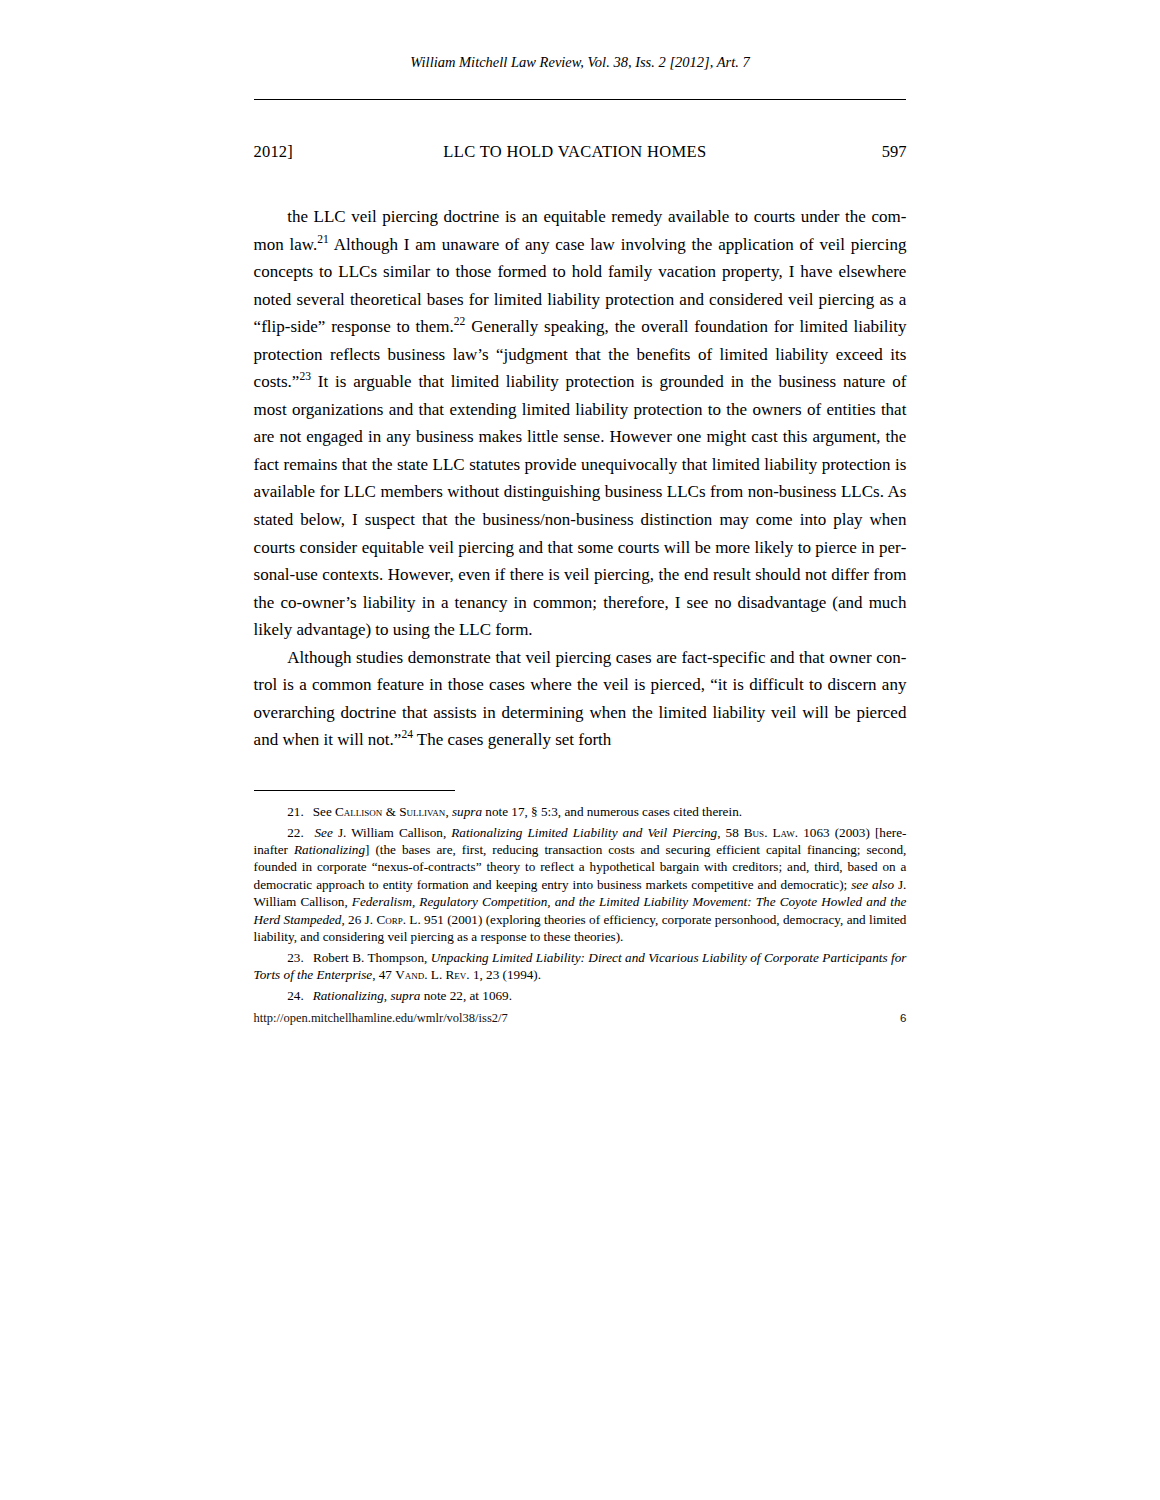William Mitchell Law Review, Vol. 38, Iss. 2 [2012], Art. 7
2012] LLC TO HOLD VACATION HOMES 597
the LLC veil piercing doctrine is an equitable remedy available to courts under the common law.21 Although I am unaware of any case law involving the application of veil piercing concepts to LLCs similar to those formed to hold family vacation property, I have elsewhere noted several theoretical bases for limited liability protection and considered veil piercing as a “flip-side” response to them.22 Generally speaking, the overall foundation for limited liability protection reflects business law’s “judgment that the benefits of limited liability exceed its costs.”23 It is arguable that limited liability protection is grounded in the business nature of most organizations and that extending limited liability protection to the owners of entities that are not engaged in any business makes little sense. However one might cast this argument, the fact remains that the state LLC statutes provide unequivocally that limited liability protection is available for LLC members without distinguishing business LLCs from non-business LLCs. As stated below, I suspect that the business/non-business distinction may come into play when courts consider equitable veil piercing and that some courts will be more likely to pierce in personal-use contexts. However, even if there is veil piercing, the end result should not differ from the co-owner’s liability in a tenancy in common; therefore, I see no disadvantage (and much likely advantage) to using the LLC form.
Although studies demonstrate that veil piercing cases are fact-specific and that owner control is a common feature in those cases where the veil is pierced, “it is difficult to discern any overarching doctrine that assists in determining when the limited liability veil will be pierced and when it will not.”24 The cases generally set forth
21. See Callison & Sullivan, supra note 17, § 5:3, and numerous cases cited therein.
22. See J. William Callison, Rationalizing Limited Liability and Veil Piercing, 58 Bus. Law. 1063 (2003) [hereinafter Rationalizing] (the bases are, first, reducing transaction costs and securing efficient capital financing; second, founded in corporate “nexus-of-contracts” theory to reflect a hypothetical bargain with creditors; and, third, based on a democratic approach to entity formation and keeping entry into business markets competitive and democratic); see also J. William Callison, Federalism, Regulatory Competition, and the Limited Liability Movement: The Coyote Howled and the Herd Stampeded, 26 J. Corp. L. 951 (2001) (exploring theories of efficiency, corporate personhood, democracy, and limited liability, and considering veil piercing as a response to these theories).
23. Robert B. Thompson, Unpacking Limited Liability: Direct and Vicarious Liability of Corporate Participants for Torts of the Enterprise, 47 Vand. L. Rev. 1, 23 (1994).
24. Rationalizing, supra note 22, at 1069.
http://open.mitchellhamline.edu/wmlr/vol38/iss2/7 6